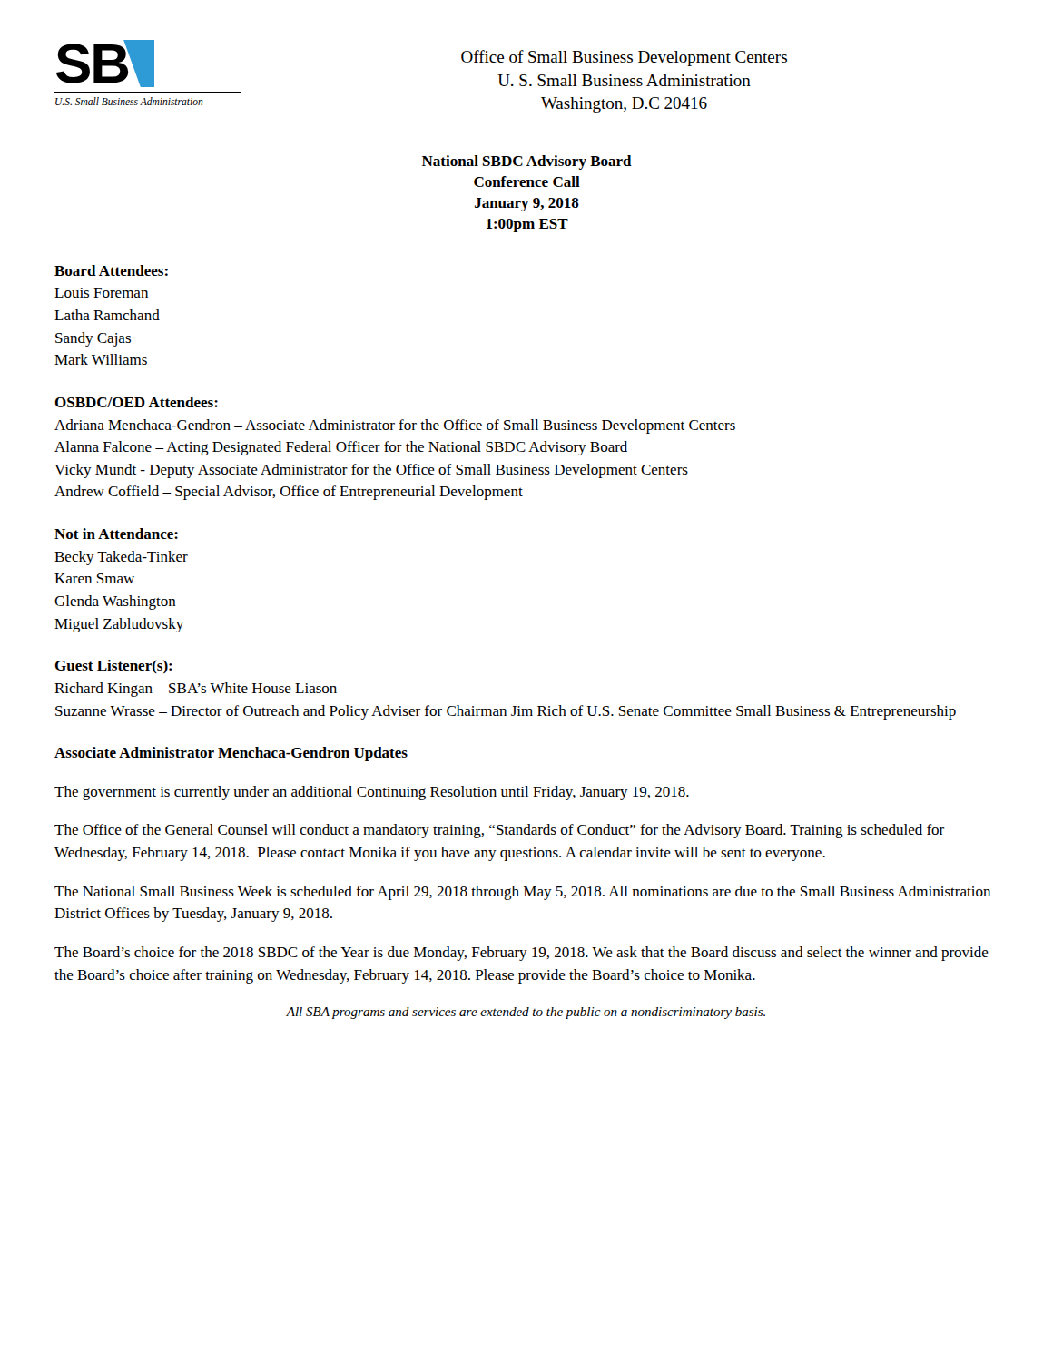SB
U.S. Small Business Administration
Office of Small Business Development Centers
U. S. Small Business Administration
Washington, D.C 20416
National SBDC Advisory Board
Conference Call
January 9, 2018
1:00pm EST
Board Attendees:
Louis Foreman
Latha Ramchand
Sandy Cajas
Mark Williams
OSBDC/OED Attendees:
Adriana Menchaca-Gendron – Associate Administrator for the Office of Small Business Development Centers
Alanna Falcone – Acting Designated Federal Officer for the National SBDC Advisory Board
Vicky Mundt - Deputy Associate Administrator for the Office of Small Business Development Centers
Andrew Coffield – Special Advisor, Office of Entrepreneurial Development
Not in Attendance:
Becky Takeda-Tinker
Karen Smaw
Glenda Washington
Miguel Zabludovsky
Guest Listener(s):
Richard Kingan – SBA’s White House Liason
Suzanne Wrasse – Director of Outreach and Policy Adviser for Chairman Jim Rich of U.S. Senate Committee Small Business & Entrepreneurship
Associate Administrator Menchaca-Gendron Updates
The government is currently under an additional Continuing Resolution until Friday, January 19, 2018.
The Office of the General Counsel will conduct a mandatory training, “Standards of Conduct” for the Advisory Board. Training is scheduled for Wednesday, February 14, 2018. Please contact Monika if you have any questions. A calendar invite will be sent to everyone.
The National Small Business Week is scheduled for April 29, 2018 through May 5, 2018. All nominations are due to the Small Business Administration District Offices by Tuesday, January 9, 2018.
The Board’s choice for the 2018 SBDC of the Year is due Monday, February 19, 2018. We ask that the Board discuss and select the winner and provide the Board’s choice after training on Wednesday, February 14, 2018. Please provide the Board’s choice to Monika.
All SBA programs and services are extended to the public on a nondiscriminatory basis.